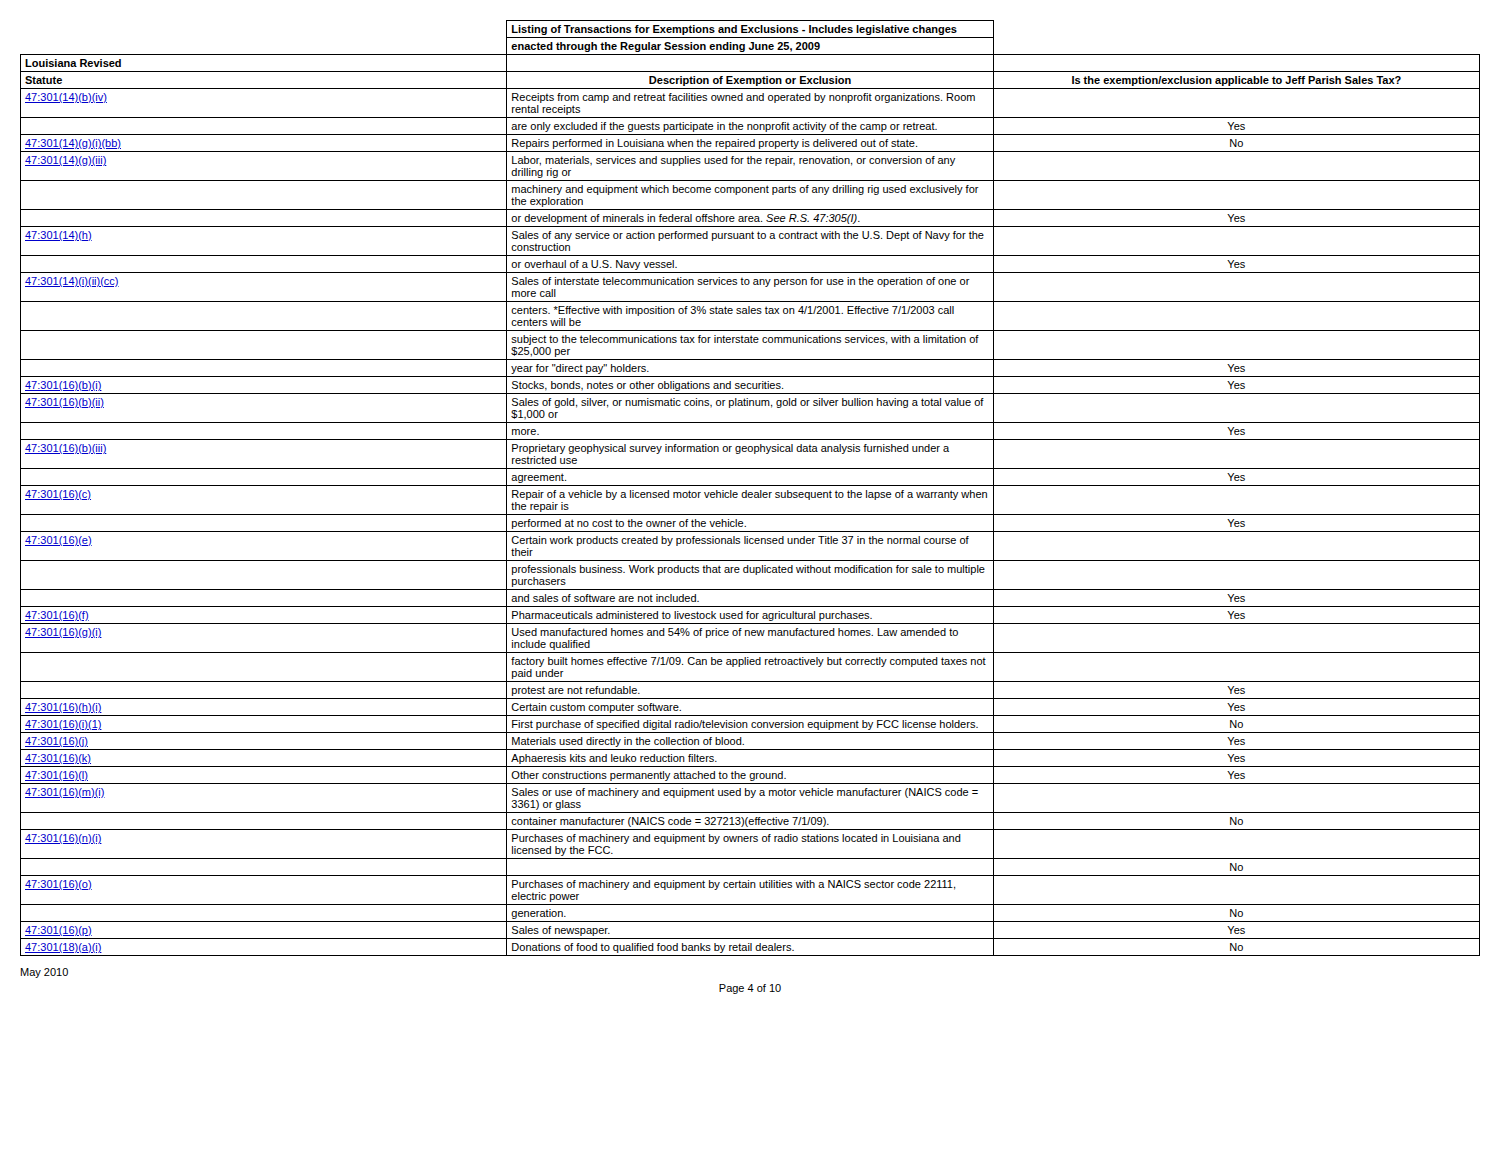| | Listing of Transactions for Exemptions and Exclusions - Includes legislative changes | |
| | enacted through the Regular Session ending June 25, 2009 | |
| Louisiana Revised | | |
| Statute | Description of Exemption or Exclusion | Is the exemption/exclusion applicable to Jeff Parish Sales Tax? |
| 47:301(14)(b)(iv) | Receipts from camp and retreat facilities owned and operated by nonprofit organizations. Room rental receipts | |
| | are only excluded if the guests participate in the nonprofit activity of the camp or retreat. | Yes |
| 47:301(14)(g)(i)(bb) | Repairs performed in Louisiana when the repaired property is delivered out of state. | No |
| 47:301(14)(g)(iii) | Labor, materials, services and supplies used for the repair, renovation, or conversion of any drilling rig or | |
| | machinery and equipment which become component parts of any drilling rig used exclusively for the exploration | |
| | or development of minerals in federal offshore area. See R.S. 47:305(I) . | Yes |
| 47:301(14)(h) | Sales of any service or action performed pursuant to a contract with the U.S. Dept of Navy for the construction | |
| | or overhaul of a U.S. Navy vessel. | Yes |
| 47:301(14)(i)(ii)(cc) | Sales of interstate telecommunication services to any person for use in the operation of one or more call | |
| | centers. *Effective with imposition of 3% state sales tax on 4/1/2001. Effective 7/1/2003 call centers will be | |
| | subject to the telecommunications tax for interstate communications services, with a limitation of $25,000 per | |
| | year for "direct pay" holders. | Yes |
| 47:301(16)(b)(i) | Stocks, bonds, notes or other obligations and securities. | Yes |
| 47:301(16)(b)(ii) | Sales of gold, silver, or numismatic coins, or platinum, gold or silver bullion having a total value of $1,000 or | |
| | more. | Yes |
| 47:301(16)(b)(iii) | Proprietary geophysical survey information or geophysical data analysis furnished under a restricted use | |
| | agreement. | Yes |
| 47:301(16)(c) | Repair of a vehicle by a licensed motor vehicle dealer subsequent to the lapse of a warranty when the repair is | |
| | performed at no cost to the owner of the vehicle. | Yes |
| 47:301(16)(e) | Certain work products created by professionals licensed under Title 37 in the normal course of their | |
| | professionals business. Work products that are duplicated without modification for sale to multiple purchasers | |
| | and sales of software are not included. | Yes |
| 47:301(16)(f) | Pharmaceuticals administered to livestock used for agricultural purchases. | Yes |
| 47:301(16)(g)(i) | Used manufactured homes and 54% of price of new manufactured homes. Law amended to include qualified | |
| | factory built homes effective 7/1/09. Can be applied retroactively but correctly computed taxes not paid under | |
| | protest are not refundable. | Yes |
| 47:301(16)(h)(i) | Certain custom computer software. | Yes |
| 47:301(16)(i)(1) | First purchase of specified digital radio/television conversion equipment by FCC license holders. | No |
| 47:301(16)(j) | Materials used directly in the collection of blood. | Yes |
| 47:301(16)(k) | Aphaeresis kits and leuko reduction filters. | Yes |
| 47:301(16)(l) | Other constructions permanently attached to the ground. | Yes |
| 47:301(16)(m)(i) | Sales or use of machinery and equipment used by a motor vehicle manufacturer (NAICS code = 3361) or glass | |
| | container manufacturer (NAICS code = 327213)(effective 7/1/09). | No |
| 47:301(16)(n)(i) | Purchases of machinery and equipment by owners of radio stations located in Louisiana and licensed by the FCC. | |
| | | No |
| 47:301(16)(o) | Purchases of machinery and equipment by certain utilities with a NAICS sector code 22111, electric power | |
| | generation. | No |
| 47:301(16)(p) | Sales of newspaper. | Yes |
| 47:301(18)(a)(i) | Donations of food to qualified food banks by retail dealers. | No |
May 2010
Page 4 of 10